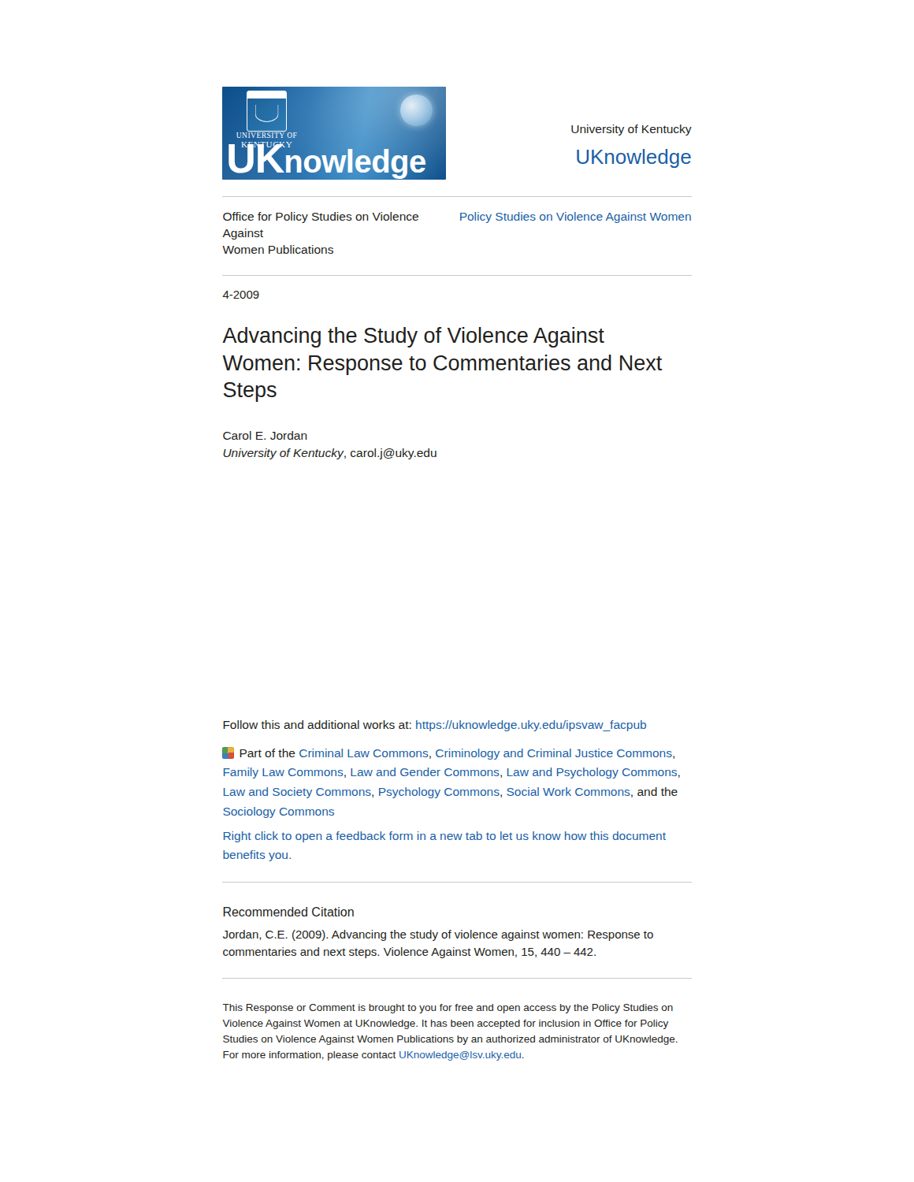University of
Kentucky
UK nowledge
University of Kentucky
UKnowledge
Office for Policy Studies on Violence Against
Women Publications
Policy Studies on Violence Against Women
4-2009
Advancing the Study of Violence Against Women: Response to Commentaries and Next Steps
Carol E. Jordan
University of Kentucky, carol.j@uky.edu
Follow this and additional works at: https://uknowledge.uky.edu/ipsvaw_facpub
Part of the Criminal Law Commons, Criminology and Criminal Justice Commons, Family Law Commons, Law and Gender Commons, Law and Psychology Commons, Law and Society Commons, Psychology Commons, Social Work Commons, and the Sociology Commons Right click to open a feedback form in a new tab to let us know how this document benefits you.
Recommended Citation
Jordan, C.E. (2009). Advancing the study of violence against women: Response to commentaries and next steps. Violence Against Women, 15, 440 – 442.
This Response or Comment is brought to you for free and open access by the Policy Studies on Violence Against Women at UKnowledge. It has been accepted for inclusion in Office for Policy Studies on Violence Against Women Publications by an authorized administrator of UKnowledge. For more information, please contact UKnowledge@lsv.uky.edu.